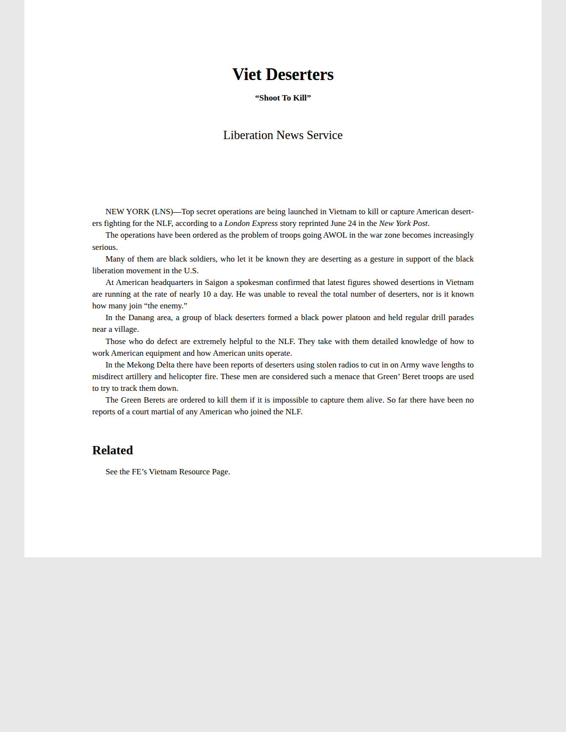Viet Deserters
“Shoot To Kill”
Liberation News Service
NEW YORK (LNS)—Top secret operations are being launched in Vietnam to kill or capture American deserters fighting for the NLF, according to a London Express story reprinted June 24 in the New York Post.
The operations have been ordered as the problem of troops going AWOL in the war zone becomes increasingly serious.
Many of them are black soldiers, who let it be known they are deserting as a gesture in support of the black liberation movement in the U.S.
At American headquarters in Saigon a spokesman confirmed that latest figures showed desertions in Vietnam are running at the rate of nearly 10 a day. He was unable to reveal the total number of deserters, nor is it known how many join “the enemy.”
In the Danang area, a group of black deserters formed a black power platoon and held regular drill parades near a village.
Those who do defect are extremely helpful to the NLF. They take with them detailed knowledge of how to work American equipment and how American units operate.
In the Mekong Delta there have been reports of deserters using stolen radios to cut in on Army wave lengths to misdirect artillery and helicopter fire. These men are considered such a menace that Green’ Beret troops are used to try to track them down.
The Green Berets are ordered to kill them if it is impossible to capture them alive. So far there have been no reports of a court martial of any American who joined the NLF.
Related
See the FE’s Vietnam Resource Page.